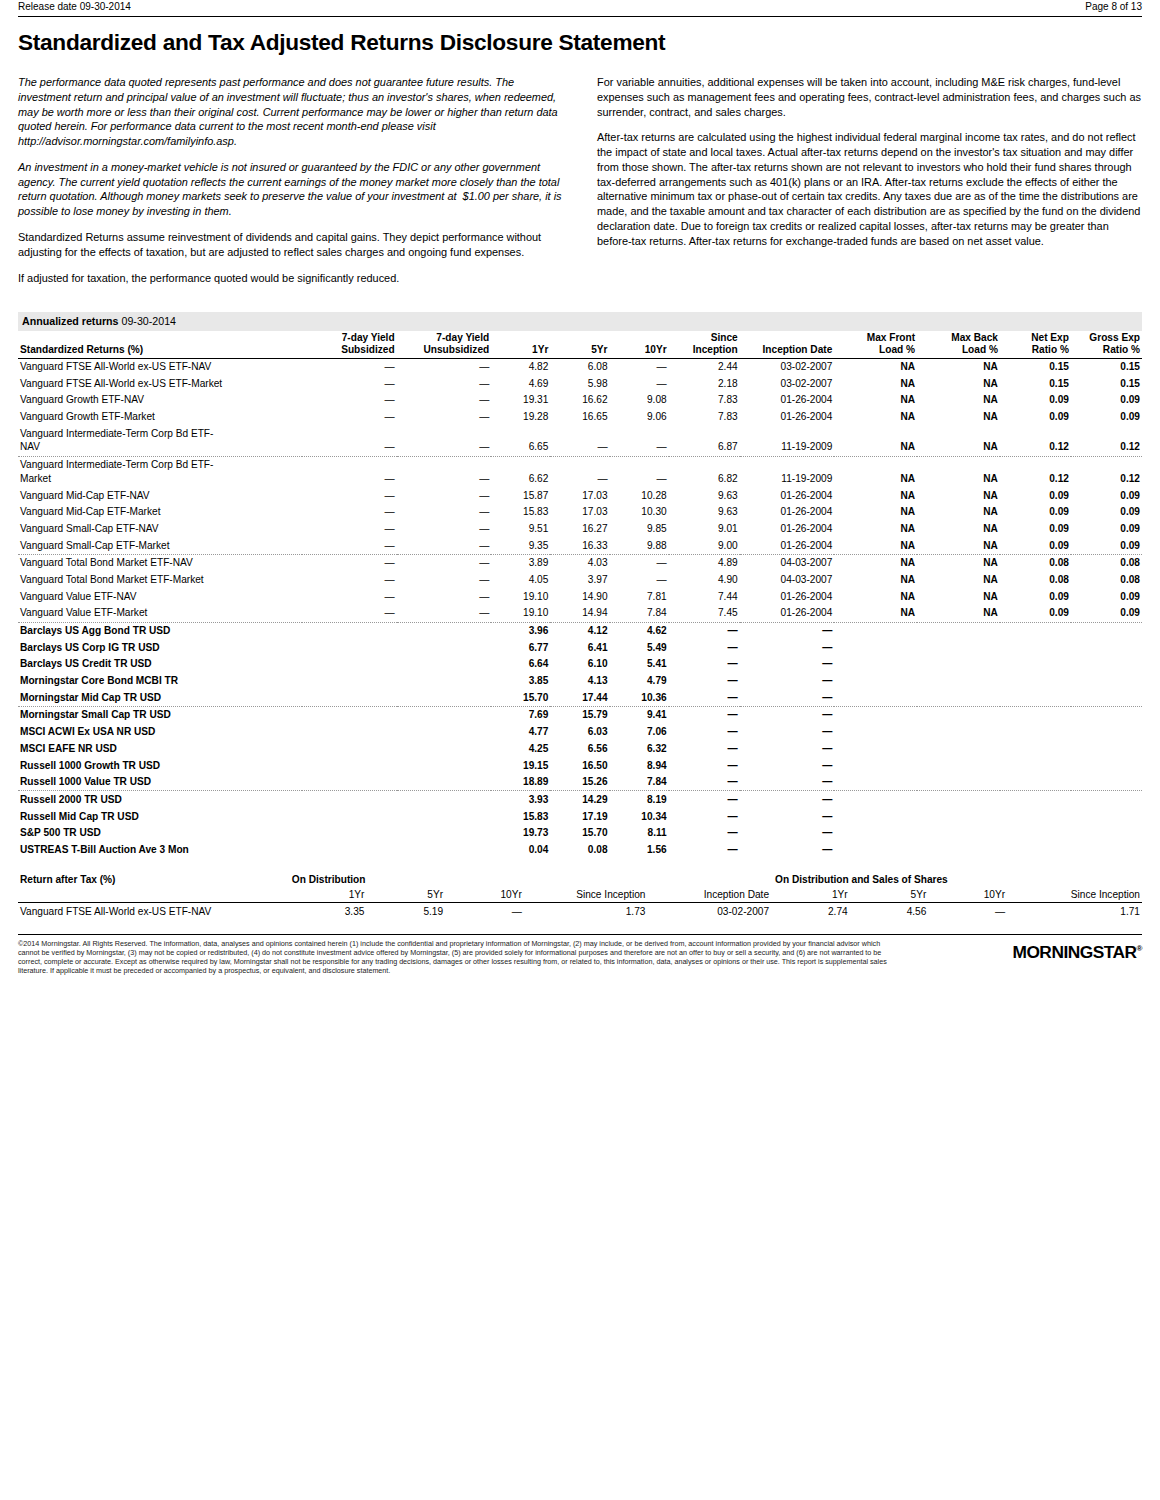Release date 09-30-2014 Page 8 of 13
Standardized and Tax Adjusted Returns Disclosure Statement
The performance data quoted represents past performance and does not guarantee future results. The investment return and principal value of an investment will fluctuate; thus an investor's shares, when redeemed, may be worth more or less than their original cost. Current performance may be lower or higher than return data quoted herein. For performance data current to the most recent month-end please visit http://advisor.morningstar.com/familyinfo.asp.
An investment in a money-market vehicle is not insured or guaranteed by the FDIC or any other government agency. The current yield quotation reflects the current earnings of the money market more closely than the total return quotation. Although money markets seek to preserve the value of your investment at $1.00 per share, it is possible to lose money by investing in them.
Standardized Returns assume reinvestment of dividends and capital gains. They depict performance without adjusting for the effects of taxation, but are adjusted to reflect sales charges and ongoing fund expenses.
If adjusted for taxation, the performance quoted would be significantly reduced.
For variable annuities, additional expenses will be taken into account, including M&E risk charges, fund-level expenses such as management fees and operating fees, contract-level administration fees, and charges such as surrender, contract, and sales charges.
After-tax returns are calculated using the highest individual federal marginal income tax rates, and do not reflect the impact of state and local taxes. Actual after-tax returns depend on the investor's tax situation and may differ from those shown. The after-tax returns shown are not relevant to investors who hold their fund shares through tax-deferred arrangements such as 401(k) plans or an IRA. After-tax returns exclude the effects of either the alternative minimum tax or phase-out of certain tax credits. Any taxes due are as of the time the distributions are made, and the taxable amount and tax character of each distribution are as specified by the fund on the dividend declaration date. Due to foreign tax credits or realized capital losses, after-tax returns may be greater than before-tax returns. After-tax returns for exchange-traded funds are based on net asset value.
Annualized returns 09-30-2014
| Standardized Returns (%) | 7-day Yield Subsidized | 7-day Yield Unsubsidized | 1Yr | 5Yr | 10Yr | Since Inception | Inception Date | Max Front Load % | Max Back Load % | Net Exp Ratio % | Gross Exp Ratio % |
| --- | --- | --- | --- | --- | --- | --- | --- | --- | --- | --- | --- |
| Vanguard FTSE All-World ex-US ETF-NAV | — | — | 4.82 | 6.08 | — | 2.44 | 03-02-2007 | NA | NA | 0.15 | 0.15 |
| Vanguard FTSE All-World ex-US ETF-Market | — | — | 4.69 | 5.98 | — | 2.18 | 03-02-2007 | NA | NA | 0.15 | 0.15 |
| Vanguard Growth ETF-NAV | — | — | 19.31 | 16.62 | 9.08 | 7.83 | 01-26-2004 | NA | NA | 0.09 | 0.09 |
| Vanguard Growth ETF-Market | — | — | 19.28 | 16.65 | 9.06 | 7.83 | 01-26-2004 | NA | NA | 0.09 | 0.09 |
| Vanguard Intermediate-Term Corp Bd ETF- NAV | — | — | 6.65 | — | — | 6.87 | 11-19-2009 | NA | NA | 0.12 | 0.12 |
| Vanguard Intermediate-Term Corp Bd ETF- Market | — | — | 6.62 | — | — | 6.82 | 11-19-2009 | NA | NA | 0.12 | 0.12 |
| Vanguard Mid-Cap ETF-NAV | — | — | 15.87 | 17.03 | 10.28 | 9.63 | 01-26-2004 | NA | NA | 0.09 | 0.09 |
| Vanguard Mid-Cap ETF-Market | — | — | 15.83 | 17.03 | 10.30 | 9.63 | 01-26-2004 | NA | NA | 0.09 | 0.09 |
| Vanguard Small-Cap ETF-NAV | — | — | 9.51 | 16.27 | 9.85 | 9.01 | 01-26-2004 | NA | NA | 0.09 | 0.09 |
| Vanguard Small-Cap ETF-Market | — | — | 9.35 | 16.33 | 9.88 | 9.00 | 01-26-2004 | NA | NA | 0.09 | 0.09 |
| Vanguard Total Bond Market ETF-NAV | — | — | 3.89 | 4.03 | — | 4.89 | 04-03-2007 | NA | NA | 0.08 | 0.08 |
| Vanguard Total Bond Market ETF-Market | — | — | 4.05 | 3.97 | — | 4.90 | 04-03-2007 | NA | NA | 0.08 | 0.08 |
| Vanguard Value ETF-NAV | — | — | 19.10 | 14.90 | 7.81 | 7.44 | 01-26-2004 | NA | NA | 0.09 | 0.09 |
| Vanguard Value ETF-Market | — | — | 19.10 | 14.94 | 7.84 | 7.45 | 01-26-2004 | NA | NA | 0.09 | 0.09 |
| Barclays US Agg Bond TR USD | | | 3.96 | 4.12 | 4.62 | — | — | | | | |
| Barclays US Corp IG TR USD | | | 6.77 | 6.41 | 5.49 | — | — | | | | |
| Barclays US Credit TR USD | | | 6.64 | 6.10 | 5.41 | — | — | | | | |
| Morningstar Core Bond MCBI TR | | | 3.85 | 4.13 | 4.79 | — | — | | | | |
| Morningstar Mid Cap TR USD | | | 15.70 | 17.44 | 10.36 | — | — | | | | |
| Morningstar Small Cap TR USD | | | 7.69 | 15.79 | 9.41 | — | — | | | | |
| MSCI ACWI Ex USA NR USD | | | 4.77 | 6.03 | 7.06 | — | — | | | | |
| MSCI EAFE NR USD | | | 4.25 | 6.56 | 6.32 | — | — | | | | |
| Russell 1000 Growth TR USD | | | 19.15 | 16.50 | 8.94 | — | — | | | | |
| Russell 1000 Value TR USD | | | 18.89 | 15.26 | 7.84 | — | — | | | | |
| Russell 2000 TR USD | | | 3.93 | 14.29 | 8.19 | — | — | | | | |
| Russell Mid Cap TR USD | | | 15.83 | 17.19 | 10.34 | — | — | | | | |
| S&P 500 TR USD | | | 19.73 | 15.70 | 8.11 | — | — | | | | |
| USTREAS T-Bill Auction Ave 3 Mon | | | 0.04 | 0.08 | 1.56 | — | — | | | | |
| Return after Tax (%) | On Distribution | On Distribution and Sales of Shares |
| --- | --- | --- |
| | 1Yr | 5Yr | 10Yr | Since Inception | Inception Date | 1Yr | 5Yr | 10Yr | Since Inception |
| Vanguard FTSE All-World ex-US ETF-NAV | 3.35 | 5.19 | — | 1.73 | 03-02-2007 | 2.74 | 4.56 | — | 1.71 |
©2014 Morningstar. All Rights Reserved. The information, data, analyses and opinions contained herein (1) include the confidential and proprietary information of Morningstar, (2) may include, or be derived from, account information provided by your financial advisor which cannot be verified by Morningstar, (3) may not be copied or redistributed, (4) do not constitute investment advice offered by Morningstar, (5) are provided solely for informational purposes and therefore are not an offer to buy or sell a security, and (6) are not warranted to be correct, complete or accurate. Except as otherwise required by law, Morningstar shall not be responsible for any trading decisions, damages or other losses resulting from, or related to, this information, data, analyses or opinions or their use. This report is supplemental sales literature. If applicable it must be preceded or accompanied by a prospectus, or equivalent, and disclosure statement.
MORNINGSTAR®